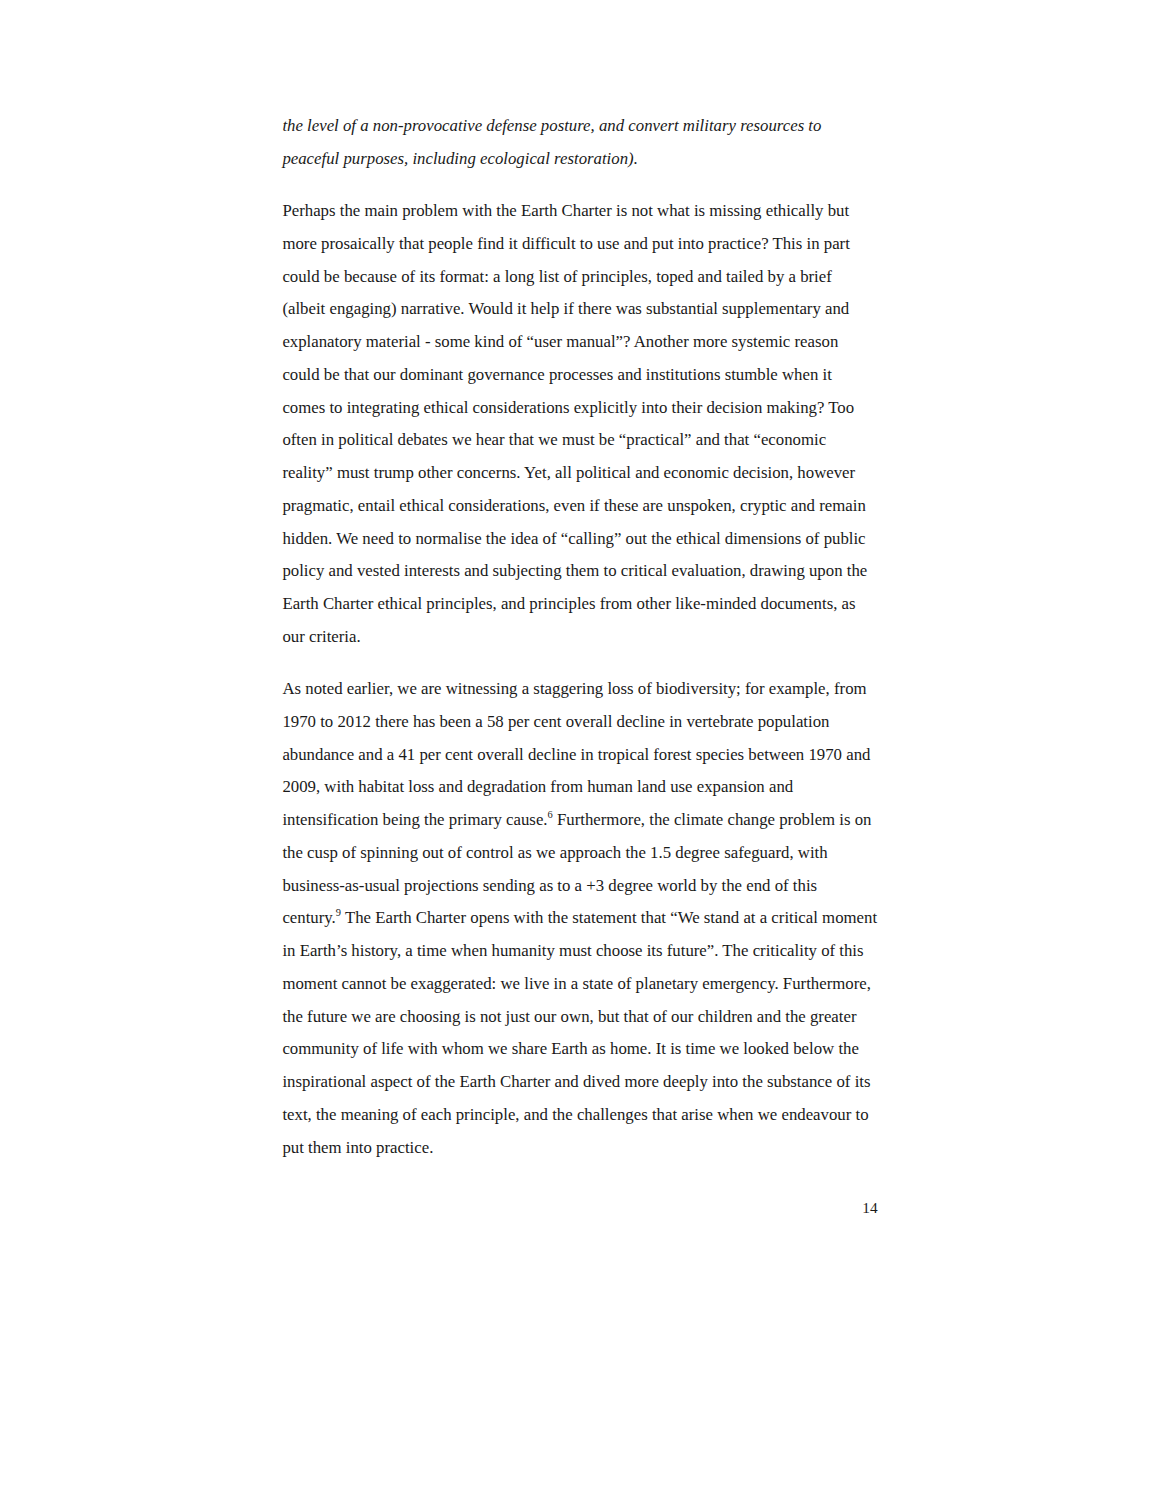the level of a non-provocative defense posture, and convert military resources to peaceful purposes, including ecological restoration).
Perhaps the main problem with the Earth Charter is not what is missing ethically but more prosaically that people find it difficult to use and put into practice? This in part could be because of its format: a long list of principles, toped and tailed by a brief (albeit engaging) narrative. Would it help if there was substantial supplementary and explanatory material - some kind of “user manual”? Another more systemic reason could be that our dominant governance processes and institutions stumble when it comes to integrating ethical considerations explicitly into their decision making? Too often in political debates we hear that we must be “practical” and that “economic reality” must trump other concerns. Yet, all political and economic decision, however pragmatic, entail ethical considerations, even if these are unspoken, cryptic and remain hidden. We need to normalise the idea of “calling” out the ethical dimensions of public policy and vested interests and subjecting them to critical evaluation, drawing upon the Earth Charter ethical principles, and principles from other like-minded documents, as our criteria.
As noted earlier, we are witnessing a staggering loss of biodiversity; for example, from 1970 to 2012 there has been a 58 per cent overall decline in vertebrate population abundance and a 41 per cent overall decline in tropical forest species between 1970 and 2009, with habitat loss and degradation from human land use expansion and intensification being the primary cause.6 Furthermore, the climate change problem is on the cusp of spinning out of control as we approach the 1.5 degree safeguard, with business-as-usual projections sending as to a +3 degree world by the end of this century.9 The Earth Charter opens with the statement that “We stand at a critical moment in Earth’s history, a time when humanity must choose its future”. The criticality of this moment cannot be exaggerated: we live in a state of planetary emergency. Furthermore, the future we are choosing is not just our own, but that of our children and the greater community of life with whom we share Earth as home. It is time we looked below the inspirational aspect of the Earth Charter and dived more deeply into the substance of its text, the meaning of each principle, and the challenges that arise when we endeavour to put them into practice.
14